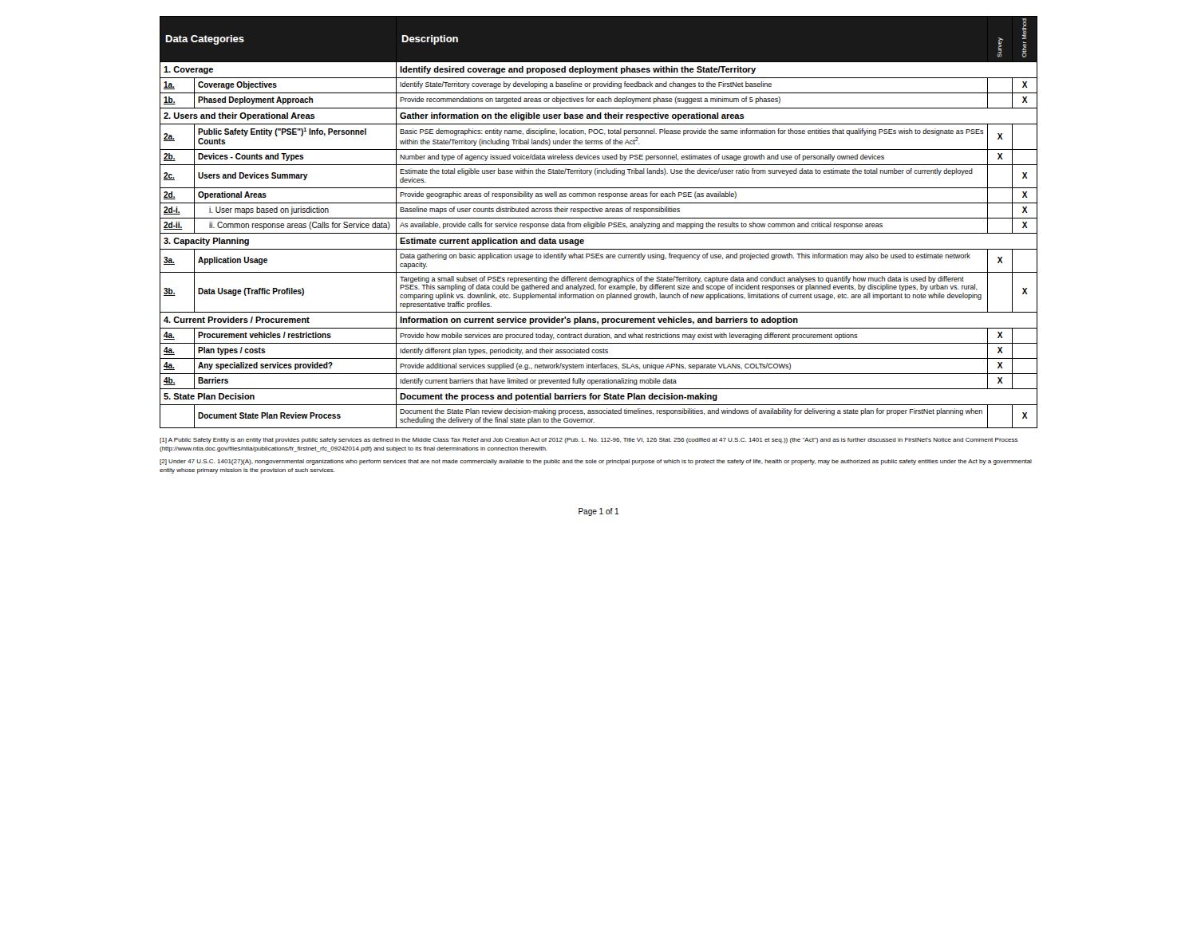| Data Categories | Description | Survey | Other Method |
| --- | --- | --- | --- |
| 1. Coverage | Identify desired coverage and proposed deployment phases within the State/Territory |
| 1a. | Coverage Objectives | Identify State/Territory coverage by developing a baseline or providing feedback and changes to the FirstNet baseline | | X |
| 1b. | Phased Deployment Approach | Provide recommendations on targeted areas or objectives for each deployment phase (suggest a minimum of 5 phases) | | X |
| 2. Users and their Operational Areas | Gather information on the eligible user base and their respective operational areas |
| 2a. | Public Safety Entity ("PSE") 1 Info, Personnel Counts | Basic PSE demographics: entity name, discipline, location, POC, total personnel. Please provide the same information for those entities that qualifying PSEs wish to designate as PSEs within the State/Territory (including Tribal lands) under the terms of the Act 2 . | X | |
| 2b. | Devices - Counts and Types | Number and type of agency issued voice/data wireless devices used by PSE personnel, estimates of usage growth and use of personally owned devices | X | |
| 2c. | Users and Devices Summary | Estimate the total eligible user base within the State/Territory (including Tribal lands). Use the device/user ratio from surveyed data to estimate the total number of currently deployed devices. | | X |
| 2d. | Operational Areas | Provide geographic areas of responsibility as well as common response areas for each PSE (as available) | | X |
| 2d-i. | i. User maps based on jurisdiction | Baseline maps of user counts distributed across their respective areas of responsibilities | | X |
| 2d-ii. | ii. Common response areas (Calls for Service data) | As available, provide calls for service response data from eligible PSEs, analyzing and mapping the results to show common and critical response areas | | X |
| 3. Capacity Planning | Estimate current application and data usage |
| 3a. | Application Usage | Data gathering on basic application usage to identify what PSEs are currently using, frequency of use, and projected growth. This information may also be used to estimate network capacity. | X | |
| 3b. | Data Usage (Traffic Profiles) | Targeting a small subset of PSEs representing the different demographics of the State/Territory, capture data and conduct analyses to quantify how much data is used by different PSEs. This sampling of data could be gathered and analyzed, for example, by different size and scope of incident responses or planned events, by discipline types, by urban vs. rural, comparing uplink vs. downlink, etc. Supplemental information on planned growth, launch of new applications, limitations of current usage, etc. are all important to note while developing representative traffic profiles. | | X |
| 4. Current Providers / Procurement | Information on current service provider's plans, procurement vehicles, and barriers to adoption |
| 4a. | Procurement vehicles / restrictions | Provide how mobile services are procured today, contract duration, and what restrictions may exist with leveraging different procurement options | X | |
| 4a. | Plan types / costs | Identify different plan types, periodicity, and their associated costs | X | |
| 4a. | Any specialized services provided? | Provide additional services supplied (e.g., network/system interfaces, SLAs, unique APNs, separate VLANs, COLTs/COWs) | X | |
| 4b. | Barriers | Identify current barriers that have limited or prevented fully operationalizing mobile data | X | |
| 5. State Plan Decision | Document the process and potential barriers for State Plan decision-making |
| | Document State Plan Review Process | Document the State Plan review decision-making process, associated timelines, responsibilities, and windows of availability for delivering a state plan for proper FirstNet planning when scheduling the delivery of the final state plan to the Governor. | | X |
[1] A Public Safety Entity is an entity that provides public safety services as defined in the Middle Class Tax Relief and Job Creation Act of 2012 (Pub. L. No. 112-96, Title VI, 126 Stat. 256 (codified at 47 U.S.C. 1401 et seq.)) (the "Act") and as is further discussed in FirstNet's Notice and Comment Process (http://www.ntia.doc.gov/files/ntia/publications/fr_firstnet_rfc_09242014.pdf) and subject to its final determinations in connection therewith.
[2] Under 47 U.S.C. 1401(27)(A), nongovernmental organizations who perform services that are not made commercially available to the public and the sole or principal purpose of which is to protect the safety of life, health or property, may be authorized as public safety entities under the Act by a governmental entity whose primary mission is the provision of such services.
Page 1 of 1